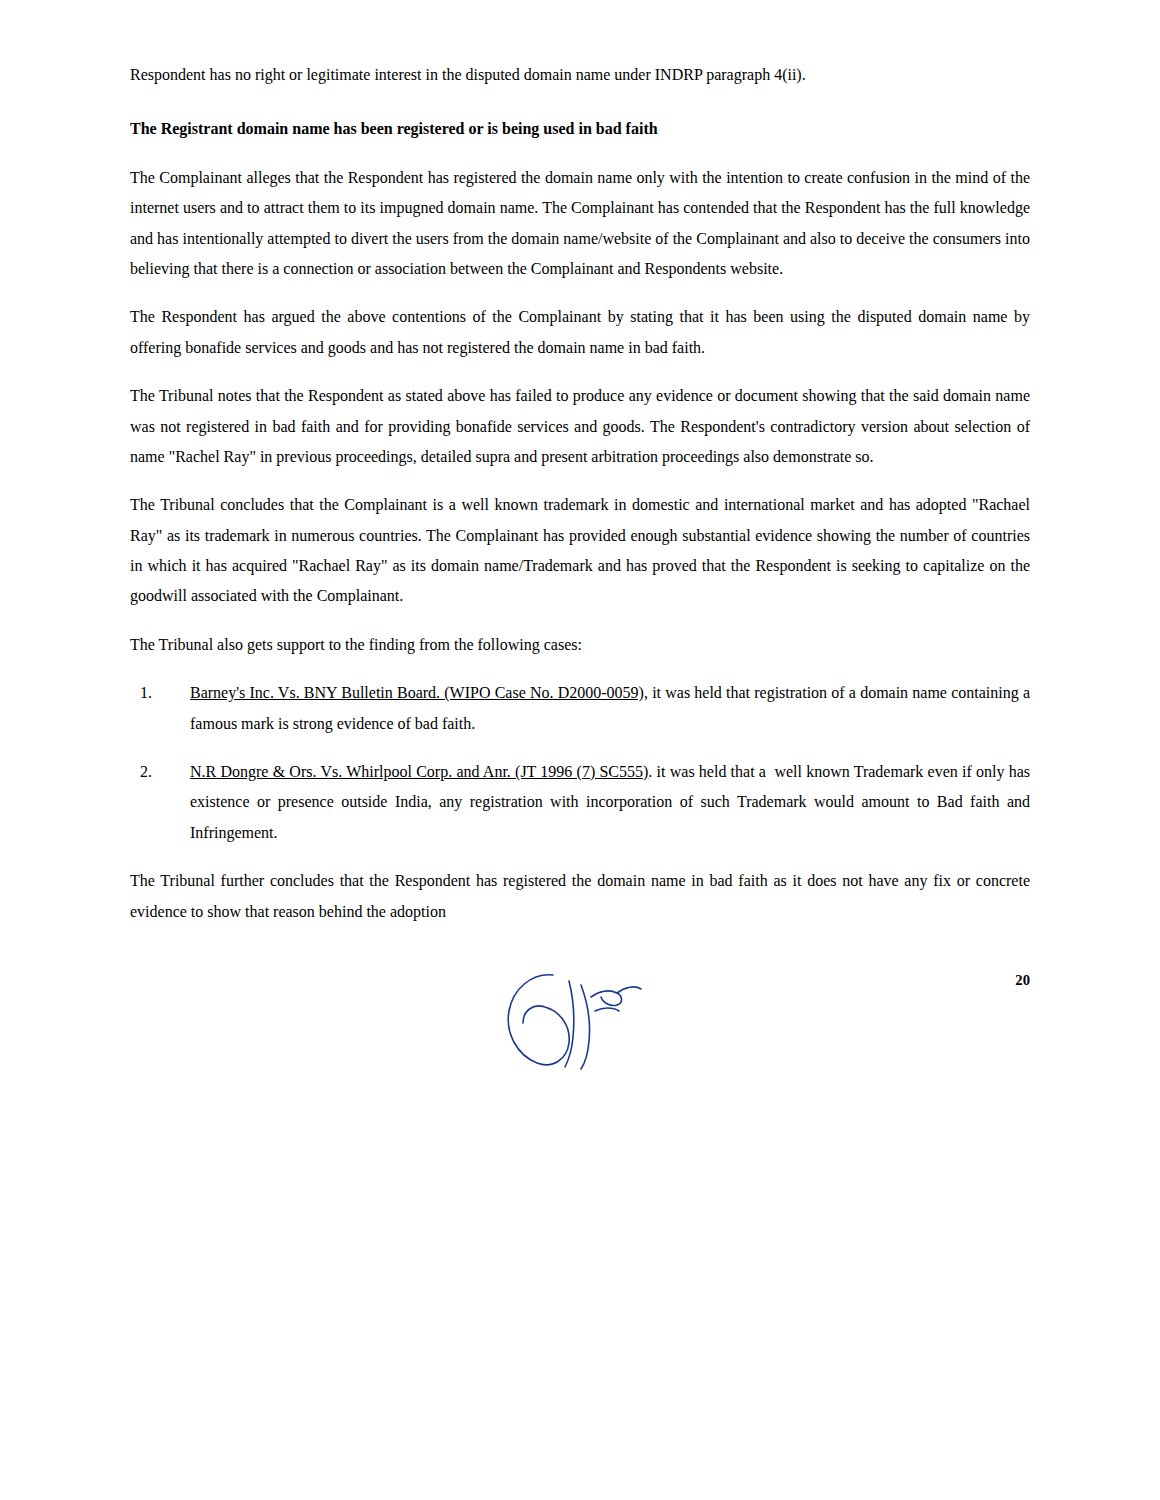Respondent has no right or legitimate interest in the disputed domain name under INDRP paragraph 4(ii).
The Registrant domain name has been registered or is being used in bad faith
The Complainant alleges that the Respondent has registered the domain name only with the intention to create confusion in the mind of the internet users and to attract them to its impugned domain name. The Complainant has contended that the Respondent has the full knowledge and has intentionally attempted to divert the users from the domain name/website of the Complainant and also to deceive the consumers into believing that there is a connection or association between the Complainant and Respondents website.
The Respondent has argued the above contentions of the Complainant by stating that it has been using the disputed domain name by offering bonafide services and goods and has not registered the domain name in bad faith.
The Tribunal notes that the Respondent as stated above has failed to produce any evidence or document showing that the said domain name was not registered in bad faith and for providing bonafide services and goods. The Respondent's contradictory version about selection of name "Rachel Ray" in previous proceedings, detailed supra and present arbitration proceedings also demonstrate so.
The Tribunal concludes that the Complainant is a well known trademark in domestic and international market and has adopted "Rachael Ray" as its trademark in numerous countries. The Complainant has provided enough substantial evidence showing the number of countries in which it has acquired "Rachael Ray" as its domain name/Trademark and has proved that the Respondent is seeking to capitalize on the goodwill associated with the Complainant.
The Tribunal also gets support to the finding from the following cases:
Barney's Inc. Vs. BNY Bulletin Board. (WIPO Case No. D2000-0059), it was held that registration of a domain name containing a famous mark is strong evidence of bad faith.
N.R Dongre & Ors. Vs. Whirlpool Corp. and Anr. (JT 1996 (7) SC555). it was held that a well known Trademark even if only has existence or presence outside India, any registration with incorporation of such Trademark would amount to Bad faith and Infringement.
The Tribunal further concludes that the Respondent has registered the domain name in bad faith as it does not have any fix or concrete evidence to show that reason behind the adoption
20